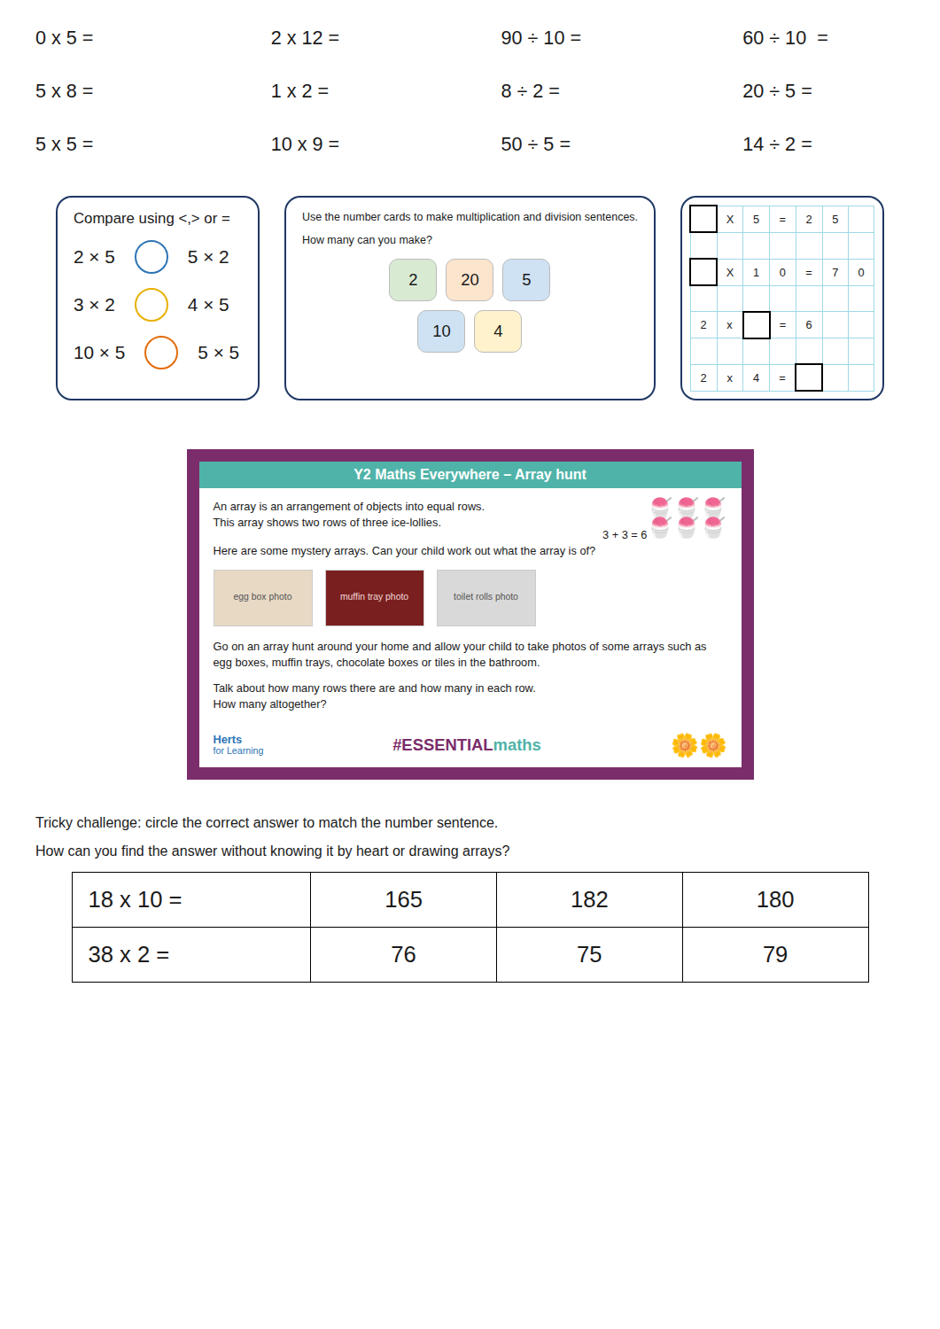0 x 5 = 2 x 12 = 90 ÷ 10 = 60 ÷ 10 = 5 x 8 = 1 x 2 = 8 ÷ 2 = 20 ÷ 5 = 5 x 5 = 10 x 9 = 50 ÷ 5 = 14 ÷ 2 =
Compare using <,> or =
2 × 5 5 × 2
3 × 2 4 × 5
10 × 5 5 × 5
Use the number cards to make multiplication and division sentences.
How many can you make?
2 20 5
10 4
| | X | 5 | = | 2 | 5 | |
| | X | 1 | 0 | = | 7 | 0 |
| 2 | x | | = | 6 | | |
| 2 | x | 4 | = | | | |
Y2 Maths Everywhere – Array hunt
An array is an arrangement of objects into equal rows.
This array shows two rows of three ice-lollies.
🍧🍧🍧
🍧🍧🍧
3 + 3 = 6
Here are some mystery arrays. Can your child work out what the array is of?
egg box photo
muffin tray photo
toilet rolls photo
Go on an array hunt around your home and allow your child to take photos of some arrays such as egg boxes, muffin trays, chocolate boxes or tiles in the bathroom.
Talk about how many rows there are and how many in each row.
How many altogether?
Hertsfor Learning
#ESSENTIAL maths
🌼🌼
Tricky challenge: circle the correct answer to match the number sentence.
How can you find the answer without knowing it by heart or drawing arrays?
| 18 x 10 = | 165 | 182 | 180 |
| 38 x 2 = | 76 | 75 | 79 |